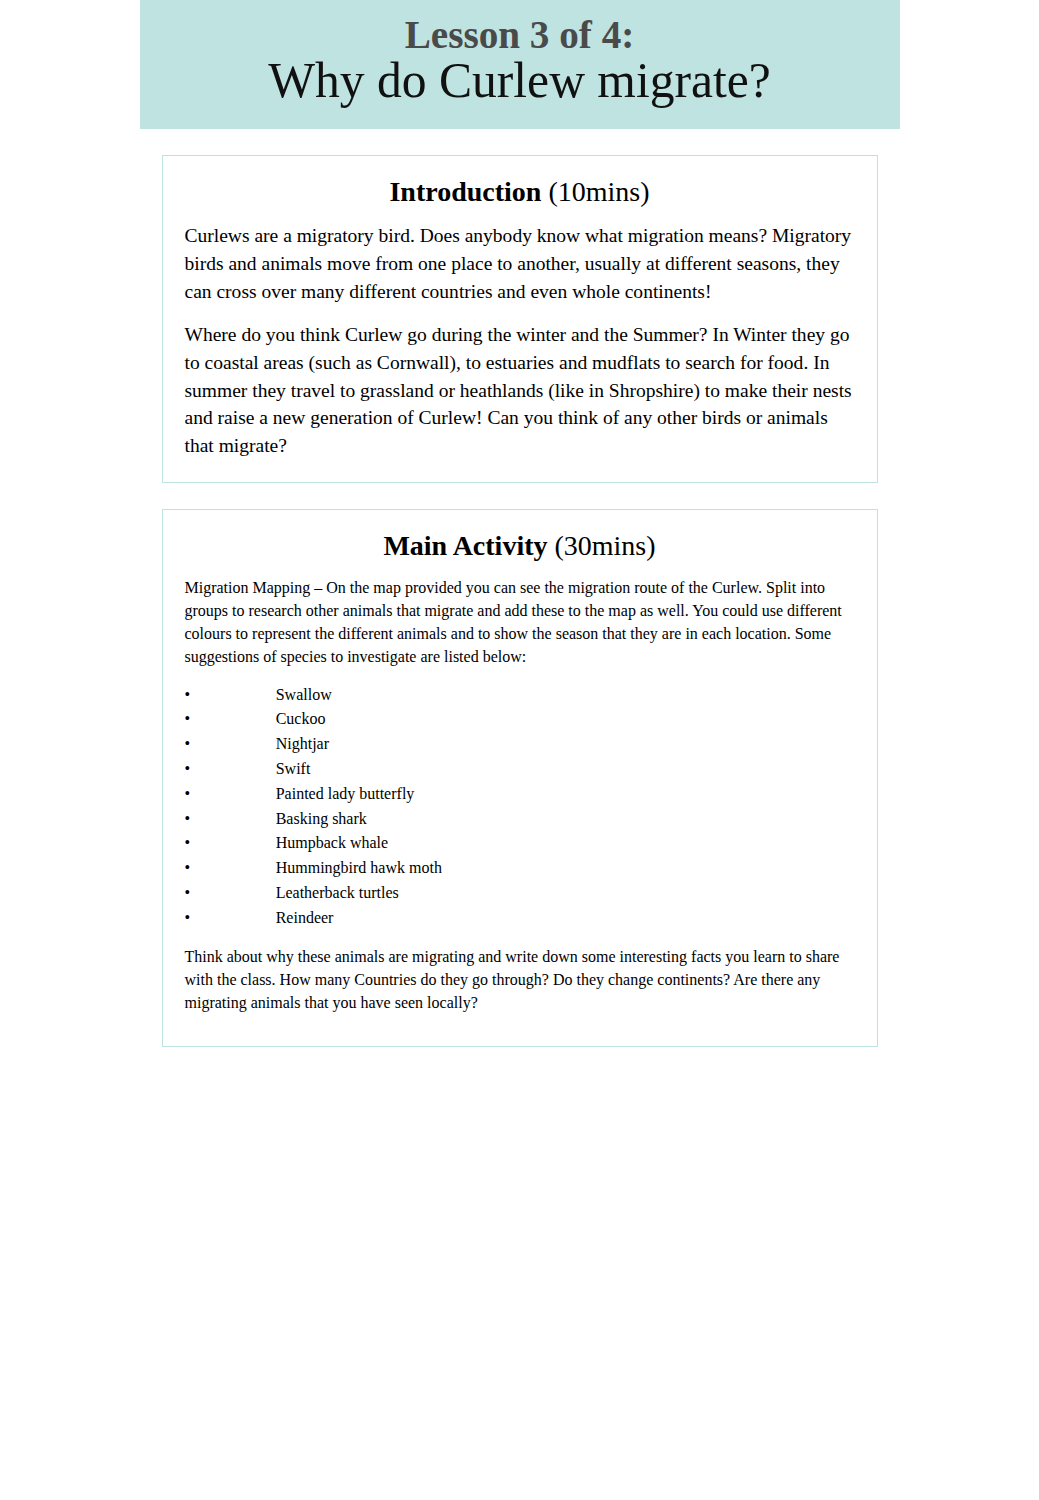Lesson 3 of 4:
Why do Curlew migrate?
Introduction (10mins)
Curlews are a migratory bird. Does anybody know what migration means? Migratory birds and animals move from one place to another, usually at different seasons, they can cross over many different countries and even whole continents!
Where do you think Curlew go during the winter and the Summer? In Winter they go to coastal areas (such as Cornwall), to estuaries and mudflats to search for food. In summer they travel to grassland or heathlands (like in Shropshire) to make their nests and raise a new generation of Curlew! Can you think of any other birds or animals that migrate?
Main Activity (30mins)
Migration Mapping – On the map provided you can see the migration route of the Curlew. Split into groups to research other animals that migrate and add these to the map as well. You could use different colours to represent the different animals and to show the season that they are in each location. Some suggestions of species to investigate are listed below:
•Swallow
•Cuckoo
•Nightjar
•Swift
•Painted lady butterfly
•Basking shark
•Humpback whale
•Hummingbird hawk moth
•Leatherback turtles
•Reindeer
Think about why these animals are migrating and write down some interesting facts you learn to share with the class. How many Countries do they go through? Do they change continents? Are there any migrating animals that you have seen locally?